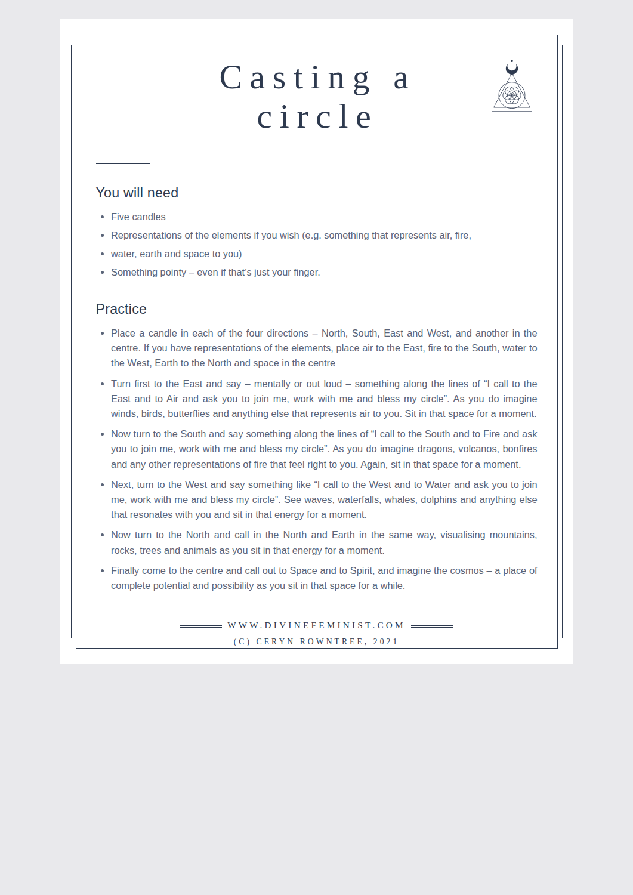Casting a circle
You will need
Five candles
Representations of the elements if you wish (e.g. something that represents air, fire,
water, earth and space to you)
Something pointy – even if that’s just your finger.
Practice
Place a candle in each of the four directions – North, South, East and West, and another in the centre. If you have representations of the elements, place air to the East, fire to the South, water to the West, Earth to the North and space in the centre
Turn first to the East and say – mentally or out loud – something along the lines of “I call to the East and to Air and ask you to join me, work with me and bless my circle”. As you do imagine winds, birds, butterflies and anything else that represents air to you. Sit in that space for a moment.
Now turn to the South and say something along the lines of “I call to the South and to Fire and ask you to join me, work with me and bless my circle”. As you do imagine dragons, volcanos, bonfires and any other representations of fire that feel right to you. Again, sit in that space for a moment.
Next, turn to the West and say something like “I call to the West and to Water and ask you to join me, work with me and bless my circle”. See waves, waterfalls, whales, dolphins and anything else that resonates with you and sit in that energy for a moment.
Now turn to the North and call in the North and Earth in the same way, visualising mountains, rocks, trees and animals as you sit in that energy for a moment.
Finally come to the centre and call out to Space and to Spirit, and imagine the cosmos – a place of complete potential and possibility as you sit in that space for a while.
WWW.DIVINEFEMINIST.COM (C) CERYN ROWNTREE, 2021